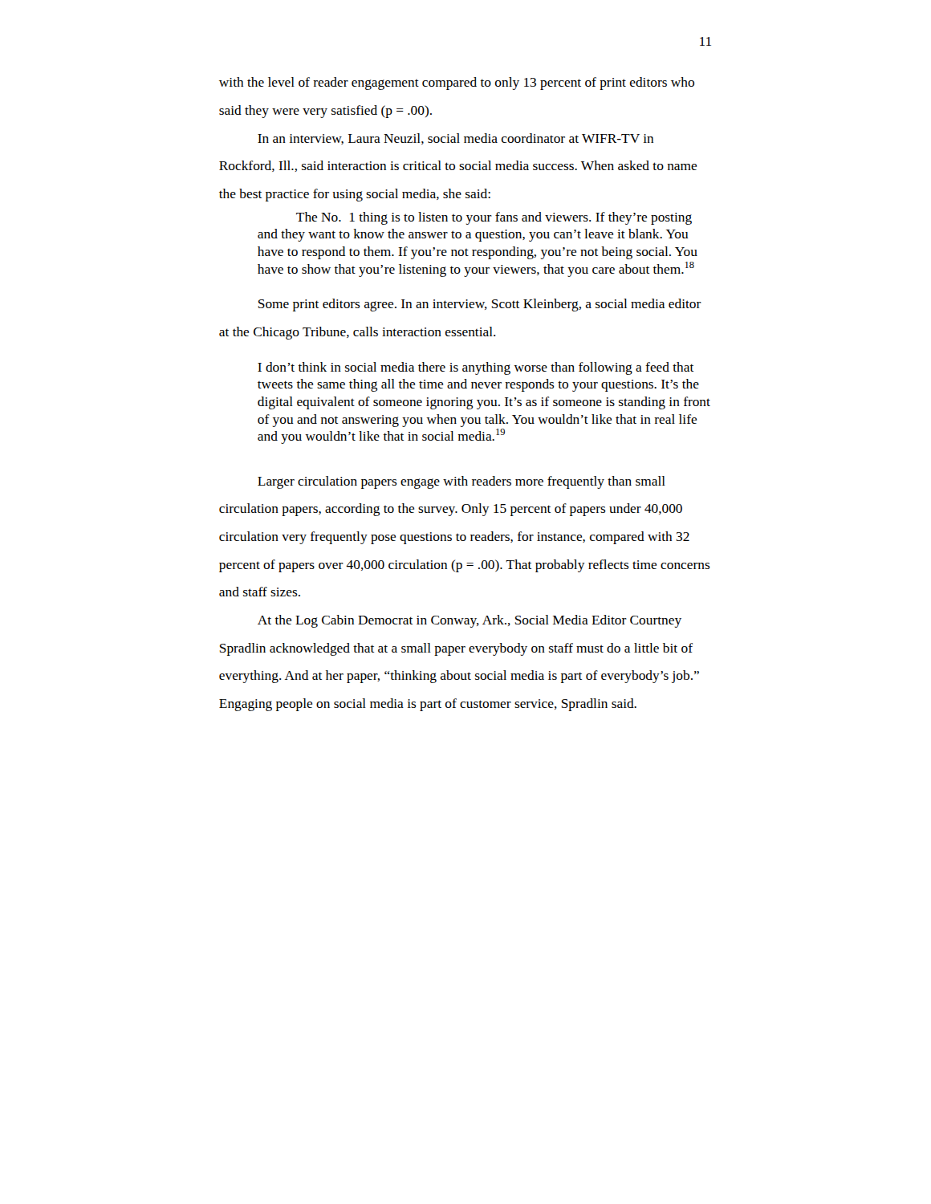11
with the level of reader engagement compared to only 13 percent of print editors who said they were very satisfied (p = .00).
In an interview, Laura Neuzil, social media coordinator at WIFR-TV in Rockford, Ill., said interaction is critical to social media success. When asked to name the best practice for using social media, she said:
The No. 1 thing is to listen to your fans and viewers. If they’re posting and they want to know the answer to a question, you can’t leave it blank. You have to respond to them. If you’re not responding, you’re not being social. You have to show that you’re listening to your viewers, that you care about them.18
Some print editors agree. In an interview, Scott Kleinberg, a social media editor at the Chicago Tribune, calls interaction essential.
I don’t think in social media there is anything worse than following a feed that tweets the same thing all the time and never responds to your questions. It’s the digital equivalent of someone ignoring you. It’s as if someone is standing in front of you and not answering you when you talk. You wouldn’t like that in real life and you wouldn’t like that in social media.19
Larger circulation papers engage with readers more frequently than small circulation papers, according to the survey. Only 15 percent of papers under 40,000 circulation very frequently pose questions to readers, for instance, compared with 32 percent of papers over 40,000 circulation (p = .00). That probably reflects time concerns and staff sizes.
At the Log Cabin Democrat in Conway, Ark., Social Media Editor Courtney Spradlin acknowledged that at a small paper everybody on staff must do a little bit of everything. And at her paper, “thinking about social media is part of everybody’s job.” Engaging people on social media is part of customer service, Spradlin said.